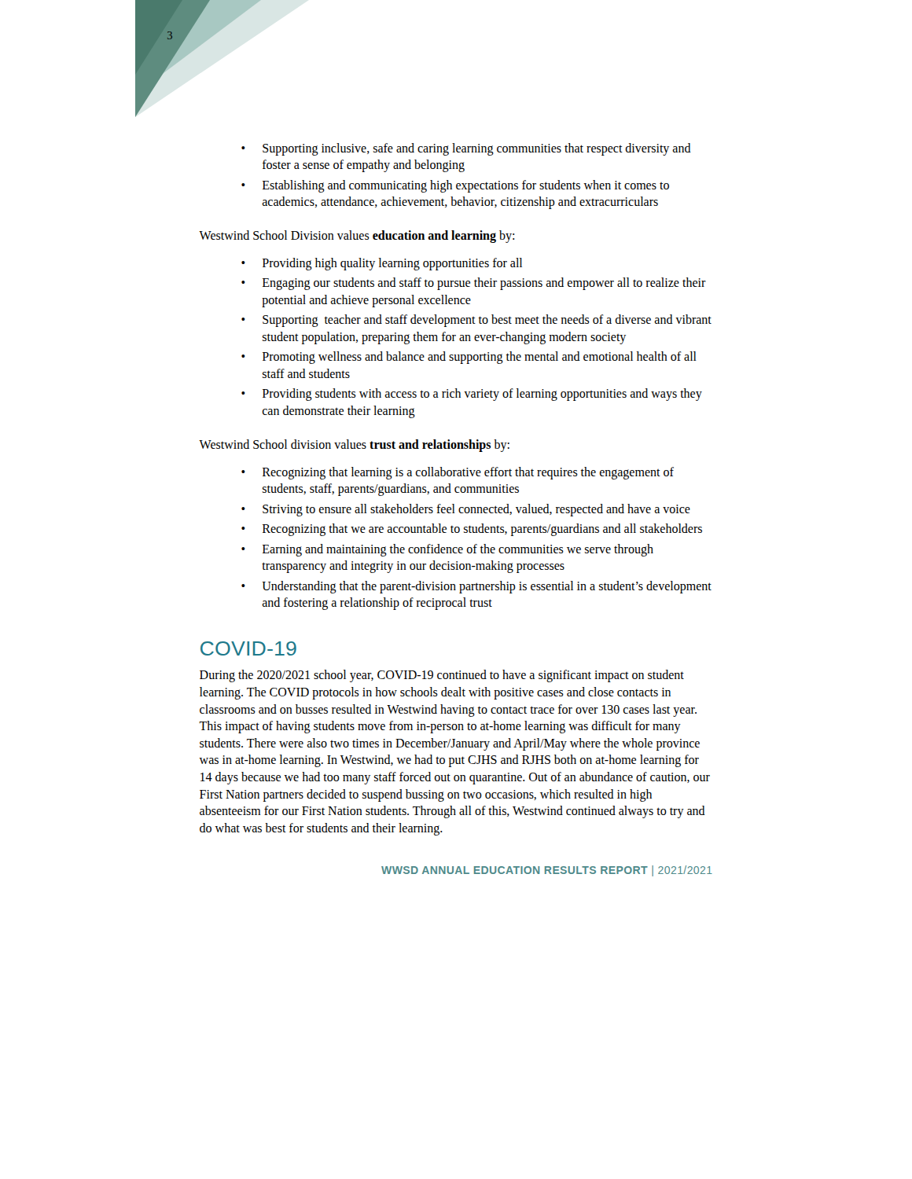3
Supporting inclusive, safe and caring learning communities that respect diversity and foster a sense of empathy and belonging
Establishing and communicating high expectations for students when it comes to academics, attendance, achievement, behavior, citizenship and extracurriculars
Westwind School Division values education and learning by:
Providing high quality learning opportunities for all
Engaging our students and staff to pursue their passions and empower all to realize their potential and achieve personal excellence
Supporting teacher and staff development to best meet the needs of a diverse and vibrant student population, preparing them for an ever-changing modern society
Promoting wellness and balance and supporting the mental and emotional health of all staff and students
Providing students with access to a rich variety of learning opportunities and ways they can demonstrate their learning
Westwind School division values trust and relationships by:
Recognizing that learning is a collaborative effort that requires the engagement of students, staff, parents/guardians, and communities
Striving to ensure all stakeholders feel connected, valued, respected and have a voice
Recognizing that we are accountable to students, parents/guardians and all stakeholders
Earning and maintaining the confidence of the communities we serve through transparency and integrity in our decision-making processes
Understanding that the parent-division partnership is essential in a student’s development and fostering a relationship of reciprocal trust
COVID-19
During the 2020/2021 school year, COVID-19 continued to have a significant impact on student learning. The COVID protocols in how schools dealt with positive cases and close contacts in classrooms and on busses resulted in Westwind having to contact trace for over 130 cases last year. This impact of having students move from in-person to at-home learning was difficult for many students. There were also two times in December/January and April/May where the whole province was in at-home learning. In Westwind, we had to put CJHS and RJHS both on at-home learning for 14 days because we had too many staff forced out on quarantine. Out of an abundance of caution, our First Nation partners decided to suspend bussing on two occasions, which resulted in high absenteeism for our First Nation students. Through all of this, Westwind continued always to try and do what was best for students and their learning.
WWSD ANNUAL EDUCATION RESULTS REPORT | 2021/2021